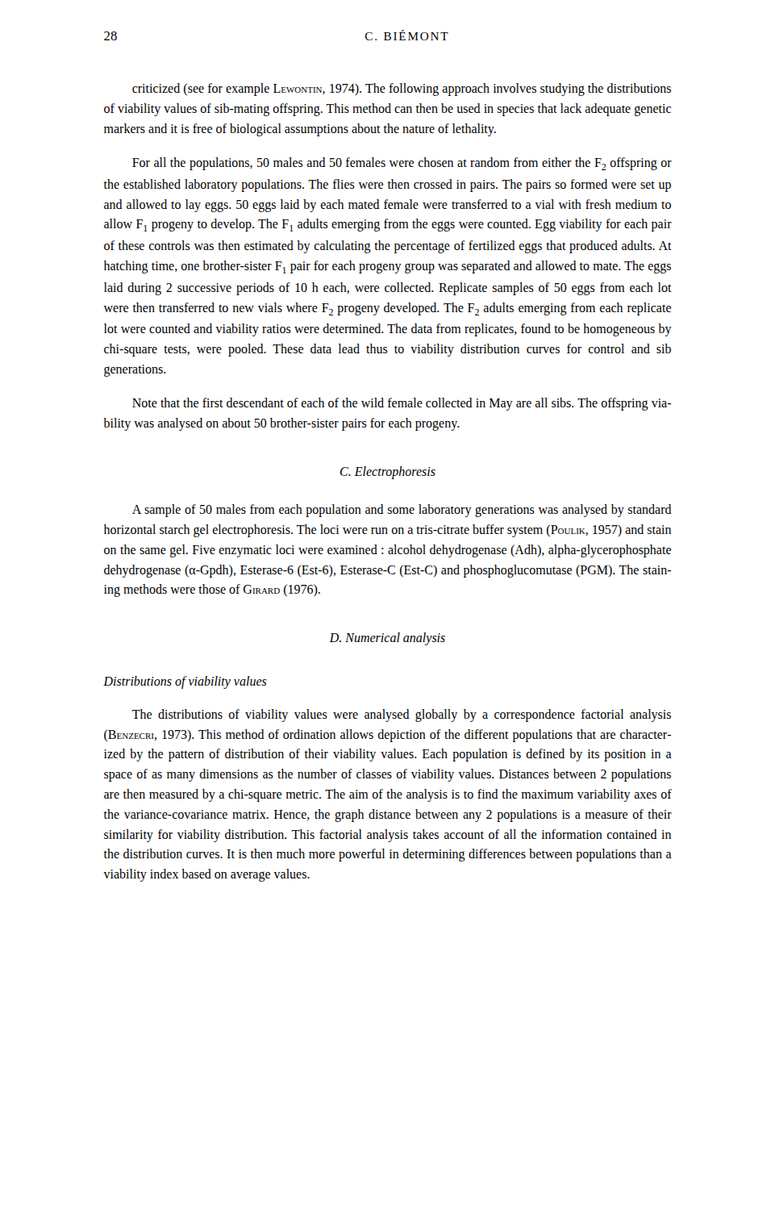28 C. Biémont
criticized (see for example Lewontin, 1974). The following approach involves studying the distributions of viability values of sib-mating offspring. This method can then be used in species that lack adequate genetic markers and it is free of biological assumptions about the nature of lethality.
For all the populations, 50 males and 50 females were chosen at random from either the F2 offspring or the established laboratory populations. The flies were then crossed in pairs. The pairs so formed were set up and allowed to lay eggs. 50 eggs laid by each mated female were transferred to a vial with fresh medium to allow F1 progeny to develop. The F1 adults emerging from the eggs were counted. Egg viability for each pair of these controls was then estimated by calculating the percentage of fertilized eggs that produced adults. At hatching time, one brother-sister F1 pair for each progeny group was separated and allowed to mate. The eggs laid during 2 successive periods of 10 h each, were collected. Replicate samples of 50 eggs from each lot were then transferred to new vials where F2 progeny developed. The F2 adults emerging from each replicate lot were counted and viability ratios were determined. The data from replicates, found to be homogeneous by chi-square tests, were pooled. These data lead thus to viability distribution curves for control and sib generations.
Note that the first descendant of each of the wild female collected in May are all sibs. The offspring viability was analysed on about 50 brother-sister pairs for each progeny.
C. Electrophoresis
A sample of 50 males from each population and some laboratory generations was analysed by standard horizontal starch gel electrophoresis. The loci were run on a tris-citrate buffer system (Poulik, 1957) and stain on the same gel. Five enzymatic loci were examined : alcohol dehydrogenase (Adh), alpha-glycerophosphate dehydrogenase (α-Gpdh), Esterase-6 (Est-6), Esterase-C (Est-C) and phosphoglucomutase (PGM). The staining methods were those of Girard (1976).
D. Numerical analysis
Distributions of viability values
The distributions of viability values were analysed globally by a correspondence factorial analysis (Benzecri, 1973). This method of ordination allows depiction of the different populations that are characterized by the pattern of distribution of their viability values. Each population is defined by its position in a space of as many dimensions as the number of classes of viability values. Distances between 2 populations are then measured by a chi-square metric. The aim of the analysis is to find the maximum variability axes of the variance-covariance matrix. Hence, the graph distance between any 2 populations is a measure of their similarity for viability distribution. This factorial analysis takes account of all the information contained in the distribution curves. It is then much more powerful in determining differences between populations than a viability index based on average values.